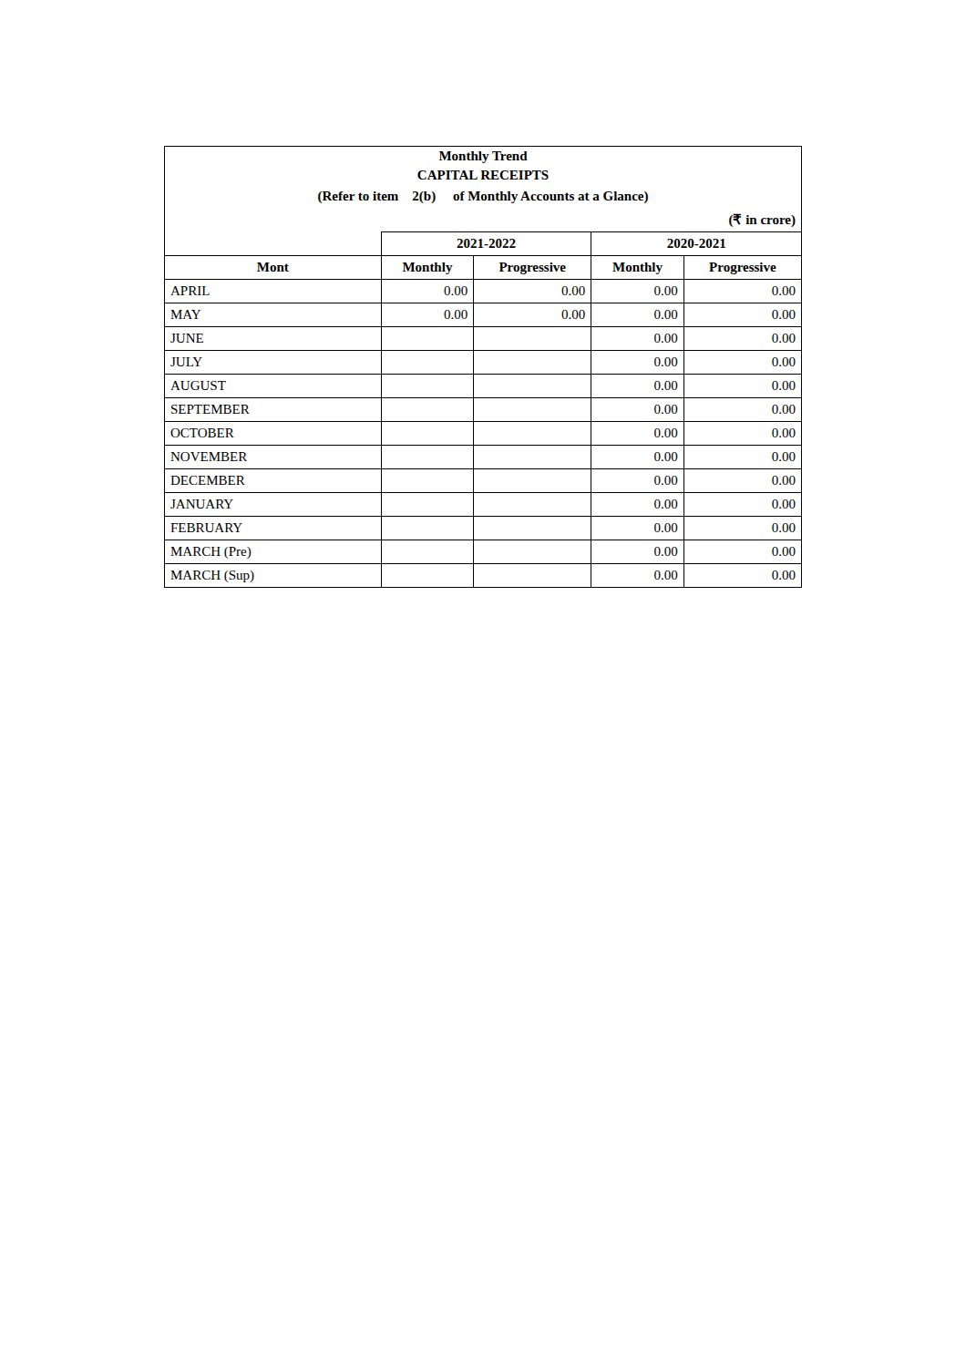| Monthly Trend |
| CAPITAL RECEIPTS |
| (Refer to item 2(b) of Monthly Accounts at a Glance) |
| (₹ in crore) |
| | 2021-2022 | 2020-2021 |
| Mont | Monthly | Progressive | Monthly | Progressive |
| APRIL | 0.00 | 0.00 | 0.00 | 0.00 |
| MAY | 0.00 | 0.00 | 0.00 | 0.00 |
| JUNE | | | 0.00 | 0.00 |
| JULY | | | 0.00 | 0.00 |
| AUGUST | | | 0.00 | 0.00 |
| SEPTEMBER | | | 0.00 | 0.00 |
| OCTOBER | | | 0.00 | 0.00 |
| NOVEMBER | | | 0.00 | 0.00 |
| DECEMBER | | | 0.00 | 0.00 |
| JANUARY | | | 0.00 | 0.00 |
| FEBRUARY | | | 0.00 | 0.00 |
| MARCH (Pre) | | | 0.00 | 0.00 |
| MARCH (Sup) | | | 0.00 | 0.00 |